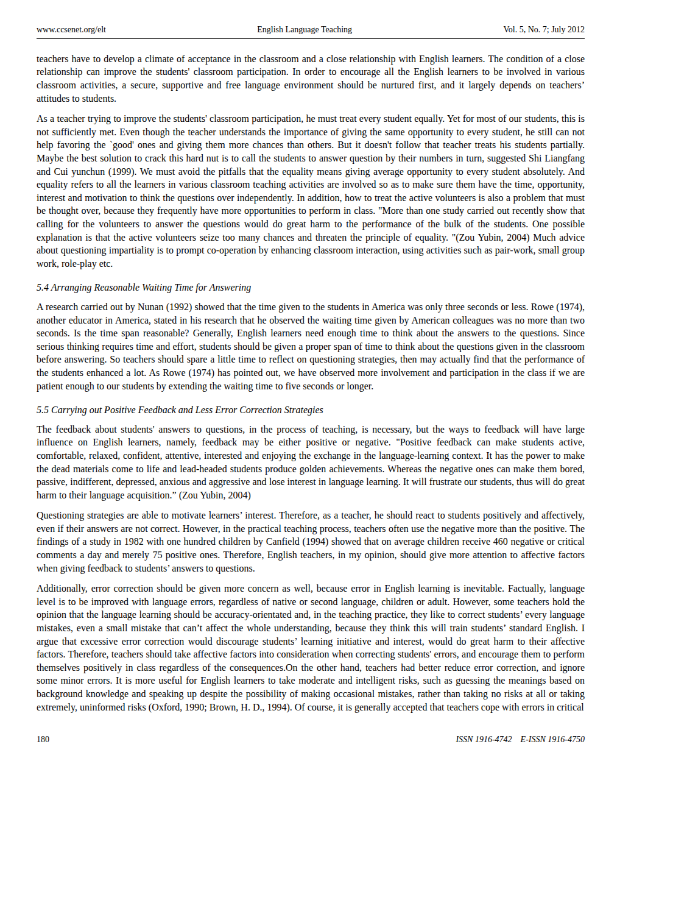www.ccsenet.org/elt English Language Teaching Vol. 5, No. 7; July 2012
teachers have to develop a climate of acceptance in the classroom and a close relationship with English learners. The condition of a close relationship can improve the students' classroom participation. In order to encourage all the English learners to be involved in various classroom activities, a secure, supportive and free language environment should be nurtured first, and it largely depends on teachers’ attitudes to students.
As a teacher trying to improve the students' classroom participation, he must treat every student equally. Yet for most of our students, this is not sufficiently met. Even though the teacher understands the importance of giving the same opportunity to every student, he still can not help favoring the `good' ones and giving them more chances than others. But it doesn't follow that teacher treats his students partially. Maybe the best solution to crack this hard nut is to call the students to answer question by their numbers in turn, suggested Shi Liangfang and Cui yunchun (1999). We must avoid the pitfalls that the equality means giving average opportunity to every student absolutely. And equality refers to all the learners in various classroom teaching activities are involved so as to make sure them have the time, opportunity, interest and motivation to think the questions over independently. In addition, how to treat the active volunteers is also a problem that must be thought over, because they frequently have more opportunities to perform in class. "More than one study carried out recently show that calling for the volunteers to answer the questions would do great harm to the performance of the bulk of the students. One possible explanation is that the active volunteers seize too many chances and threaten the principle of equality. "(Zou Yubin, 2004) Much advice about questioning impartiality is to prompt co-operation by enhancing classroom interaction, using activities such as pair-work, small group work, role-play etc.
5.4 Arranging Reasonable Waiting Time for Answering
A research carried out by Nunan (1992) showed that the time given to the students in America was only three seconds or less. Rowe (1974), another educator in America, stated in his research that he observed the waiting time given by American colleagues was no more than two seconds. Is the time span reasonable? Generally, English learners need enough time to think about the answers to the questions. Since serious thinking requires time and effort, students should be given a proper span of time to think about the questions given in the classroom before answering. So teachers should spare a little time to reflect on questioning strategies, then may actually find that the performance of the students enhanced a lot. As Rowe (1974) has pointed out, we have observed more involvement and participation in the class if we are patient enough to our students by extending the waiting time to five seconds or longer.
5.5 Carrying out Positive Feedback and Less Error Correction Strategies
The feedback about students' answers to questions, in the process of teaching, is necessary, but the ways to feedback will have large influence on English learners, namely, feedback may be either positive or negative. "Positive feedback can make students active, comfortable, relaxed, confident, attentive, interested and enjoying the exchange in the language-learning context. It has the power to make the dead materials come to life and lead-headed students produce golden achievements. Whereas the negative ones can make them bored, passive, indifferent, depressed, anxious and aggressive and lose interest in language learning. It will frustrate our students, thus will do great harm to their language acquisition.” (Zou Yubin, 2004)
Questioning strategies are able to motivate learners’ interest. Therefore, as a teacher, he should react to students positively and affectively, even if their answers are not correct. However, in the practical teaching process, teachers often use the negative more than the positive. The findings of a study in 1982 with one hundred children by Canfield (1994) showed that on average children receive 460 negative or critical comments a day and merely 75 positive ones. Therefore, English teachers, in my opinion, should give more attention to affective factors when giving feedback to students’ answers to questions.
Additionally, error correction should be given more concern as well, because error in English learning is inevitable. Factually, language level is to be improved with language errors, regardless of native or second language, children or adult. However, some teachers hold the opinion that the language learning should be accuracy-orientated and, in the teaching practice, they like to correct students’ every language mistakes, even a small mistake that can’t affect the whole understanding, because they think this will train students’ standard English. I argue that excessive error correction would discourage students’ learning initiative and interest, would do great harm to their affective factors. Therefore, teachers should take affective factors into consideration when correcting students' errors, and encourage them to perform themselves positively in class regardless of the consequences.On the other hand, teachers had better reduce error correction, and ignore some minor errors. It is more useful for English learners to take moderate and intelligent risks, such as guessing the meanings based on background knowledge and speaking up despite the possibility of making occasional mistakes, rather than taking no risks at all or taking extremely, uninformed risks (Oxford, 1990; Brown, H. D., 1994). Of course, it is generally accepted that teachers cope with errors in critical
180 ISSN 1916-4742 E-ISSN 1916-4750